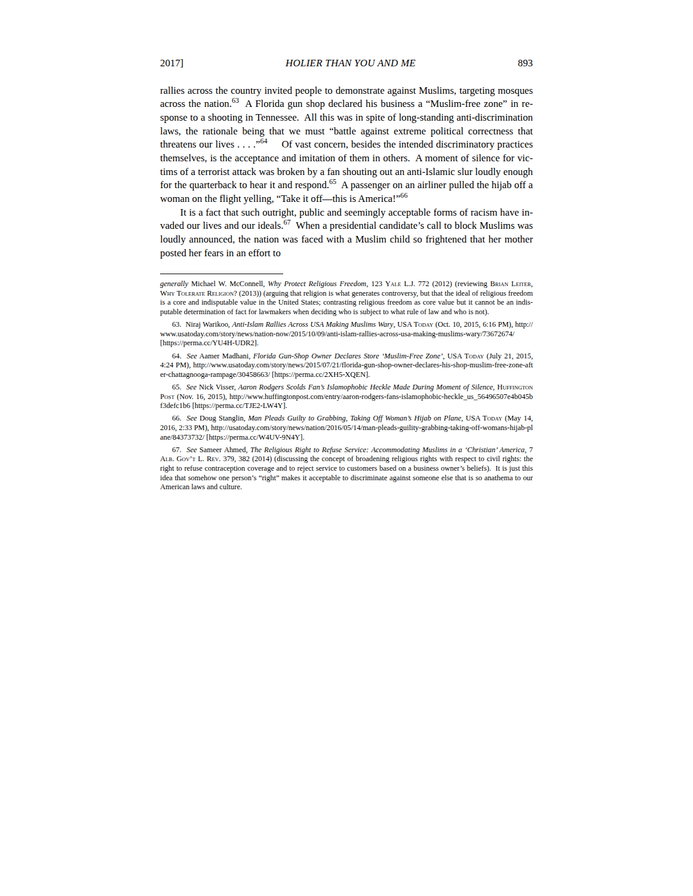2017] Holier Than You and Me 893
rallies across the country invited people to demonstrate against Muslims, targeting mosques across the nation.63 A Florida gun shop declared his business a “Muslim-free zone” in response to a shooting in Tennessee. All this was in spite of long-standing anti-discrimination laws, the rationale being that we must “battle against extreme political correctness that threatens our lives . . . .”64 Of vast concern, besides the intended discriminatory practices themselves, is the acceptance and imitation of them in others. A moment of silence for victims of a terrorist attack was broken by a fan shouting out an anti-Islamic slur loudly enough for the quarterback to hear it and respond.65 A passenger on an airliner pulled the hijab off a woman on the flight yelling, “Take it off—this is America!”66
It is a fact that such outright, public and seemingly acceptable forms of racism have invaded our lives and our ideals.67 When a presidential candidate’s call to block Muslims was loudly announced, the nation was faced with a Muslim child so frightened that her mother posted her fears in an effort to
generally Michael W. McConnell, Why Protect Religious Freedom, 123 Yale L.J. 772 (2012) (reviewing Brian Leiter, Why Tolerate Religion? (2013)) (arguing that religion is what generates controversy, but that the ideal of religious freedom is a core and indisputable value in the United States; contrasting religious freedom as core value but it cannot be an indisputable determination of fact for lawmakers when deciding who is subject to what rule of law and who is not).
63. Niraj Warikoo, Anti-Islam Rallies Across USA Making Muslims Wary, USA Today (Oct. 10, 2015, 6:16 PM), http://www.usatoday.com/story/news/nation-now/2015/10/09/anti-islam-rallies-across-usa-making-muslims-wary/73672674/ [https://perma.cc/YU4H-UDR2].
64. See Aamer Madhani, Florida Gun-Shop Owner Declares Store ‘Muslim-Free Zone’, USA Today (July 21, 2015, 4:24 PM), http://www.usatoday.com/story/news/2015/07/21/florida-gun-shop-owner-declares-his-shop-muslim-free-zone-after-chattagnooga-rampage/30458663/ [https://perma.cc/2XH5-XQEN].
65. See Nick Visser, Aaron Rodgers Scolds Fan’s Islamophobic Heckle Made During Moment of Silence, Huffington Post (Nov. 16, 2015), http://www.huffingtonpost.com/entry/aaron-rodgers-fans-islamophobic-heckle_us_56496507e4b045bf3defc1b6 [https://perma.cc/TJE2-LW4Y].
66. See Doug Stanglin, Man Pleads Guilty to Grabbing, Taking Off Woman’s Hijab on Plane, USA Today (May 14, 2016, 2:33 PM), http://usatoday.com/story/news/nation/2016/05/14/man-pleads-guility-grabbing-taking-off-womans-hijab-plane/84373732/ [https://perma.cc/W4UV-9N4Y].
67. See Sameer Ahmed, The Religious Right to Refuse Service: Accommodating Muslims in a ‘Christian’ America, 7 Alb. Gov’t L. Rev. 379, 382 (2014) (discussing the concept of broadening religious rights with respect to civil rights: the right to refuse contraception coverage and to reject service to customers based on a business owner’s beliefs). It is just this idea that somehow one person’s “right” makes it acceptable to discriminate against someone else that is so anathema to our American laws and culture.